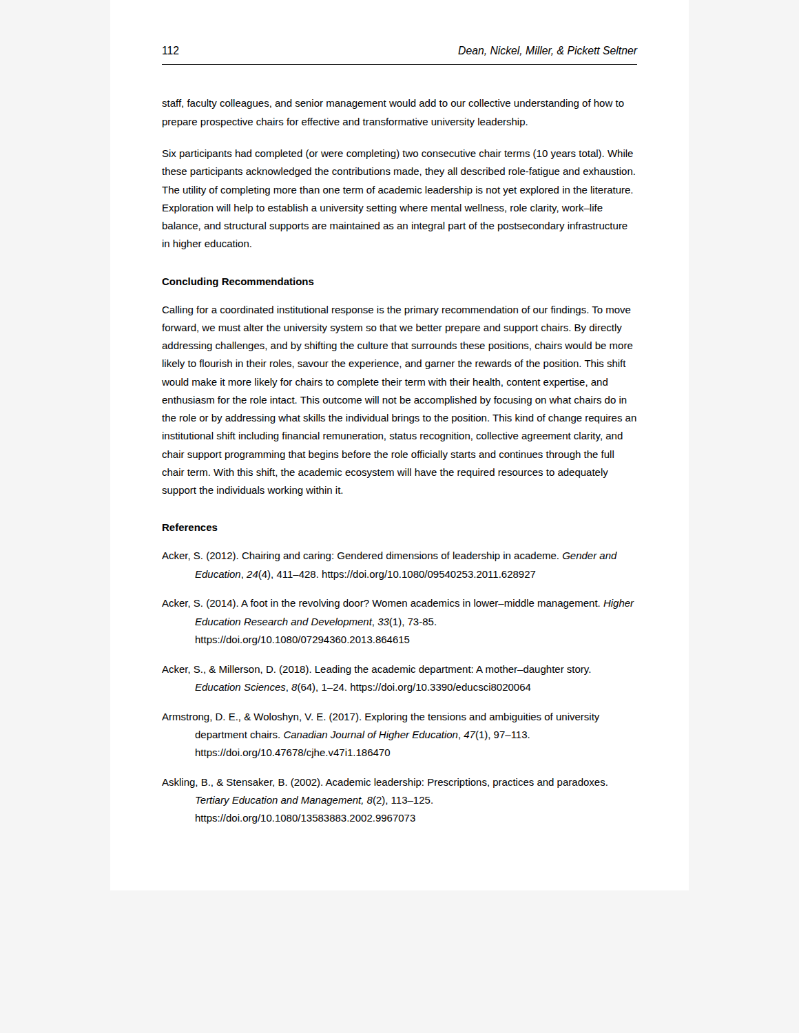112 Dean, Nickel, Miller, & Pickett Seltner
staff, faculty colleagues, and senior management would add to our collective understanding of how to prepare prospective chairs for effective and transformative university leadership.
Six participants had completed (or were completing) two consecutive chair terms (10 years total). While these participants acknowledged the contributions made, they all described role-fatigue and exhaustion. The utility of completing more than one term of academic leadership is not yet explored in the literature. Exploration will help to establish a university setting where mental wellness, role clarity, work–life balance, and structural supports are maintained as an integral part of the postsecondary infrastructure in higher education.
Concluding Recommendations
Calling for a coordinated institutional response is the primary recommendation of our findings. To move forward, we must alter the university system so that we better prepare and support chairs. By directly addressing challenges, and by shifting the culture that surrounds these positions, chairs would be more likely to flourish in their roles, savour the experience, and garner the rewards of the position. This shift would make it more likely for chairs to complete their term with their health, content expertise, and enthusiasm for the role intact. This outcome will not be accomplished by focusing on what chairs do in the role or by addressing what skills the individual brings to the position. This kind of change requires an institutional shift including financial remuneration, status recognition, collective agreement clarity, and chair support programming that begins before the role officially starts and continues through the full chair term. With this shift, the academic ecosystem will have the required resources to adequately support the individuals working within it.
References
Acker, S. (2012). Chairing and caring: Gendered dimensions of leadership in academe. Gender and Education, 24(4), 411–428. https://doi.org/10.1080/09540253.2011.628927
Acker, S. (2014). A foot in the revolving door? Women academics in lower–middle management. Higher Education Research and Development, 33(1), 73-85. https://doi.org/10.1080/07294360.2013.864615
Acker, S., & Millerson, D. (2018). Leading the academic department: A mother–daughter story. Education Sciences, 8(64), 1–24. https://doi.org/10.3390/educsci8020064
Armstrong, D. E., & Woloshyn, V. E. (2017). Exploring the tensions and ambiguities of university department chairs. Canadian Journal of Higher Education, 47(1), 97–113. https://doi.org/10.47678/cjhe.v47i1.186470
Askling, B., & Stensaker, B. (2002). Academic leadership: Prescriptions, practices and paradoxes. Tertiary Education and Management, 8(2), 113–125. https://doi.org/10.1080/13583883.2002.9967073